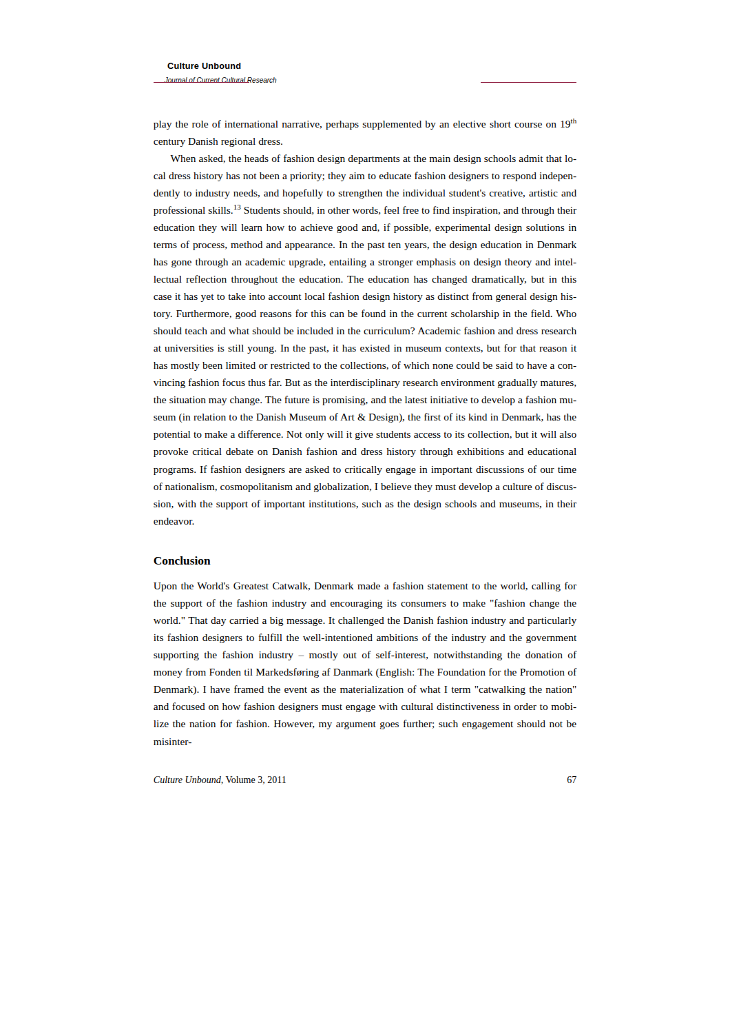Culture Unbound
Journal of Current Cultural Research
play the role of international narrative, perhaps supplemented by an elective short course on 19th century Danish regional dress.
When asked, the heads of fashion design departments at the main design schools admit that local dress history has not been a priority; they aim to educate fashion designers to respond independently to industry needs, and hopefully to strengthen the individual student's creative, artistic and professional skills.13 Students should, in other words, feel free to find inspiration, and through their education they will learn how to achieve good and, if possible, experimental design solutions in terms of process, method and appearance. In the past ten years, the design education in Denmark has gone through an academic upgrade, entailing a stronger emphasis on design theory and intellectual reflection throughout the education. The education has changed dramatically, but in this case it has yet to take into account local fashion design history as distinct from general design history. Furthermore, good reasons for this can be found in the current scholarship in the field. Who should teach and what should be included in the curriculum? Academic fashion and dress research at universities is still young. In the past, it has existed in museum contexts, but for that reason it has mostly been limited or restricted to the collections, of which none could be said to have a convincing fashion focus thus far. But as the interdisciplinary research environment gradually matures, the situation may change. The future is promising, and the latest initiative to develop a fashion museum (in relation to the Danish Museum of Art & Design), the first of its kind in Denmark, has the potential to make a difference. Not only will it give students access to its collection, but it will also provoke critical debate on Danish fashion and dress history through exhibitions and educational programs. If fashion designers are asked to critically engage in important discussions of our time of nationalism, cosmopolitanism and globalization, I believe they must develop a culture of discussion, with the support of important institutions, such as the design schools and museums, in their endeavor.
Conclusion
Upon the World's Greatest Catwalk, Denmark made a fashion statement to the world, calling for the support of the fashion industry and encouraging its consumers to make "fashion change the world." That day carried a big message. It challenged the Danish fashion industry and particularly its fashion designers to fulfill the well-intentioned ambitions of the industry and the government supporting the fashion industry – mostly out of self-interest, notwithstanding the donation of money from Fonden til Markedsføring af Danmark (English: The Foundation for the Promotion of Denmark). I have framed the event as the materialization of what I term "catwalking the nation" and focused on how fashion designers must engage with cultural distinctiveness in order to mobilize the nation for fashion. However, my argument goes further; such engagement should not be misinter-
Culture Unbound, Volume 3, 2011
67